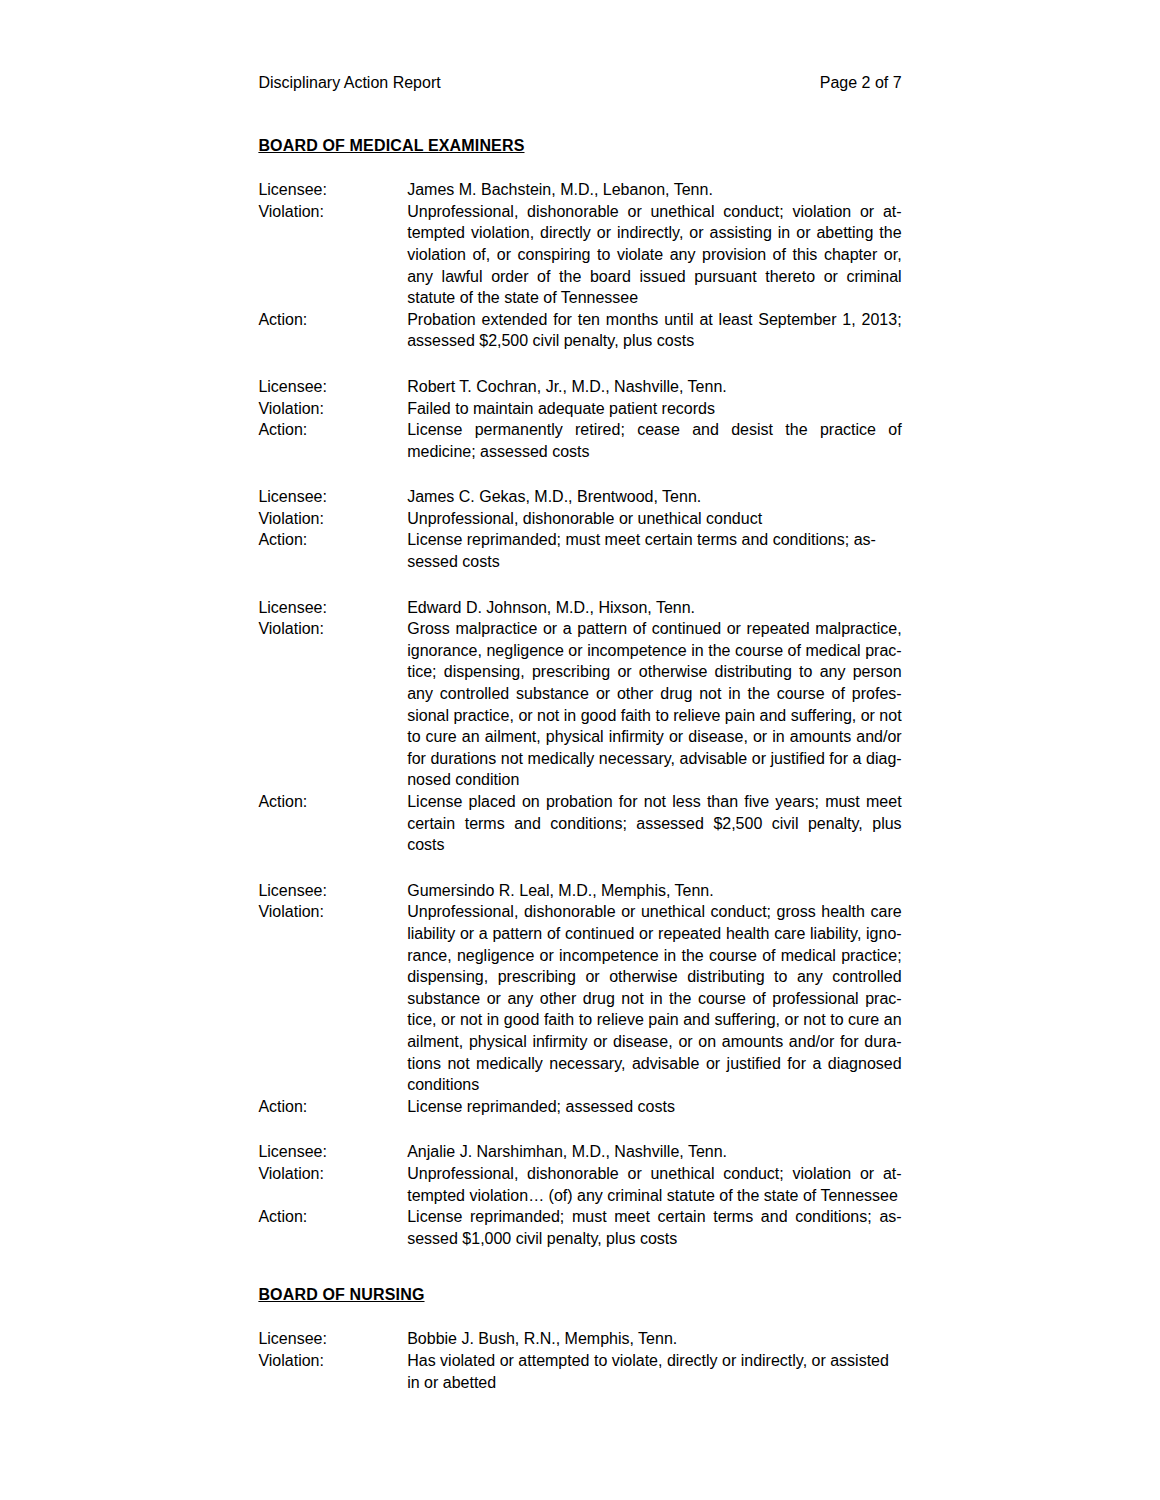Disciplinary Action Report
Page 2 of 7
BOARD OF MEDICAL EXAMINERS
Licensee:
James M. Bachstein, M.D., Lebanon, Tenn.
Violation:
Unprofessional, dishonorable or unethical conduct; violation or attempted violation, directly or indirectly, or assisting in or abetting the violation of, or conspiring to violate any provision of this chapter or, any lawful order of the board issued pursuant thereto or criminal statute of the state of Tennessee
Action:
Probation extended for ten months until at least September 1, 2013; assessed $2,500 civil penalty, plus costs
Licensee:
Robert T. Cochran, Jr., M.D., Nashville, Tenn.
Violation:
Failed to maintain adequate patient records
Action:
License permanently retired; cease and desist the practice of medicine; assessed costs
Licensee:
James C. Gekas, M.D., Brentwood, Tenn.
Violation:
Unprofessional, dishonorable or unethical conduct
Action:
License reprimanded; must meet certain terms and conditions; assessed costs
Licensee:
Edward D. Johnson, M.D., Hixson, Tenn.
Violation:
Gross malpractice or a pattern of continued or repeated malpractice, ignorance, negligence or incompetence in the course of medical practice; dispensing, prescribing or otherwise distributing to any person any controlled substance or other drug not in the course of professional practice, or not in good faith to relieve pain and suffering, or not to cure an ailment, physical infirmity or disease, or in amounts and/or for durations not medically necessary, advisable or justified for a diagnosed condition
Action:
License placed on probation for not less than five years; must meet certain terms and conditions; assessed $2,500 civil penalty, plus costs
Licensee:
Gumersindo R. Leal, M.D., Memphis, Tenn.
Violation:
Unprofessional, dishonorable or unethical conduct; gross health care liability or a pattern of continued or repeated health care liability, ignorance, negligence or incompetence in the course of medical practice; dispensing, prescribing or otherwise distributing to any controlled substance or any other drug not in the course of professional practice, or not in good faith to relieve pain and suffering, or not to cure an ailment, physical infirmity or disease, or on amounts and/or for durations not medically necessary, advisable or justified for a diagnosed conditions
Action:
License reprimanded; assessed costs
Licensee:
Anjalie J. Narshimhan, M.D., Nashville, Tenn.
Violation:
Unprofessional, dishonorable or unethical conduct; violation or attempted violation… (of) any criminal statute of the state of Tennessee
Action:
License reprimanded; must meet certain terms and conditions; assessed $1,000 civil penalty, plus costs
BOARD OF NURSING
Licensee:
Bobbie J. Bush, R.N., Memphis, Tenn.
Violation:
Has violated or attempted to violate, directly or indirectly, or assisted in or abetted